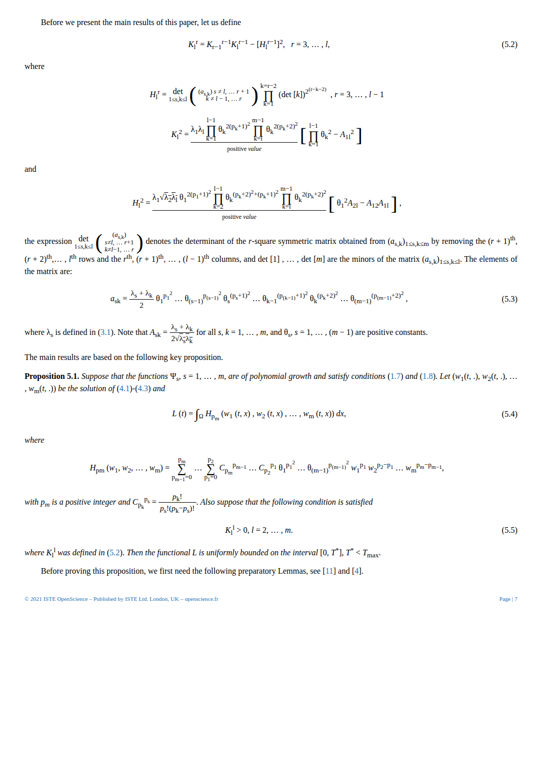Before we present the main results of this paper, let us define
Klr = Kr−1r−1Klr−1 − [Hlr−1]2, r = 3, … , l,
(5.2)
where
Hlr = det 1≤s,k≤l ( (as,k) s ≠ l, … r + 1 k ≠ l − 1, … r ) k=r−2∏k=1 (det [k])2(r−k−2) , r = 3, … , l − 1
Kl2 = λ1λl l−1∏k=1 θk2(pk+1)2 m−1∏k=l θk2(pk+2)2 positive value [ l−1∏k=1 θk2 − A1l2 ]
and
Hl2 = λ1√λ2λl θ12(p1+1)2 l−1∏k=2 θk(pk+2)2+(pk+1)2 m−1∏k=l θk2(pk+2)2 positive value [ θ12A2l − A12A1l ] ,
the expression det 1≤s,k≤l ( (as,k) s≠l, … r+1 k≠l−1, … r ) denotes the determinant of the r-square symmetric matrix obtained from (as,k)1≤s,k≤m by removing the (r + 1)th, (r + 2)th,… , lth rows and the rth, (r + 1)th, … , (l − 1)th columns, and det [1] , … , det [m] are the minors of the matrix (as,k)1≤s,k≤l. The elements of the matrix are:
ask = λs + λk 2 θ1p12 … θ(s−1)p(s−1)2 θs(ps+1)2 … θk−1(p(k−1)+1)2 θk(pk+2)2 … θ(m−1)(p(m−1)+2)2 ,
(5.3)
where λs is defined in (3.1). Note that Ask = λs + λk 2√λsλk for all s, k = 1, … , m, and θs, s = 1, … , (m − 1) are positive constants.
The main results are based on the following key proposition.
Proposition 5.1. Suppose that the functions Ψs, s = 1, … , m, are of polynomial growth and satisfy conditions (1.7) and (1.8). Let (w1(t, .), w2(t, .), … , wm(t, .)) be the solution of (4.1)-(4.3) and
L (t) = ∫Ω Hpm (w1 (t, x) , w2 (t, x) , … , wm (t, x)) dx,
(5.4)
where
Hpm (w1, w2, … , wm) = pm∑pm−1=0 … p2∑p1=0 Cpmpm−1 … Cp2p1 θ1p12 … θ(m−1)p(m−1)2 w1p1 w2p2−p1 … wmpm−pm−1,
with pm is a positive integer and Cpkps = pk!ps!(pk−ps)!. Also suppose that the following condition is satisfied
Kll > 0, l = 2, … , m.
(5.5)
where Kll was defined in (5.2). Then the functional L is uniformly bounded on the interval [0, T*], T* < Tmax.
Before proving this proposition, we first need the following preparatory Lemmas, see [11] and [4].
© 2021 ISTE OpenScience – Published by ISTE Ltd. London, UK – openscience.fr
Page | 7